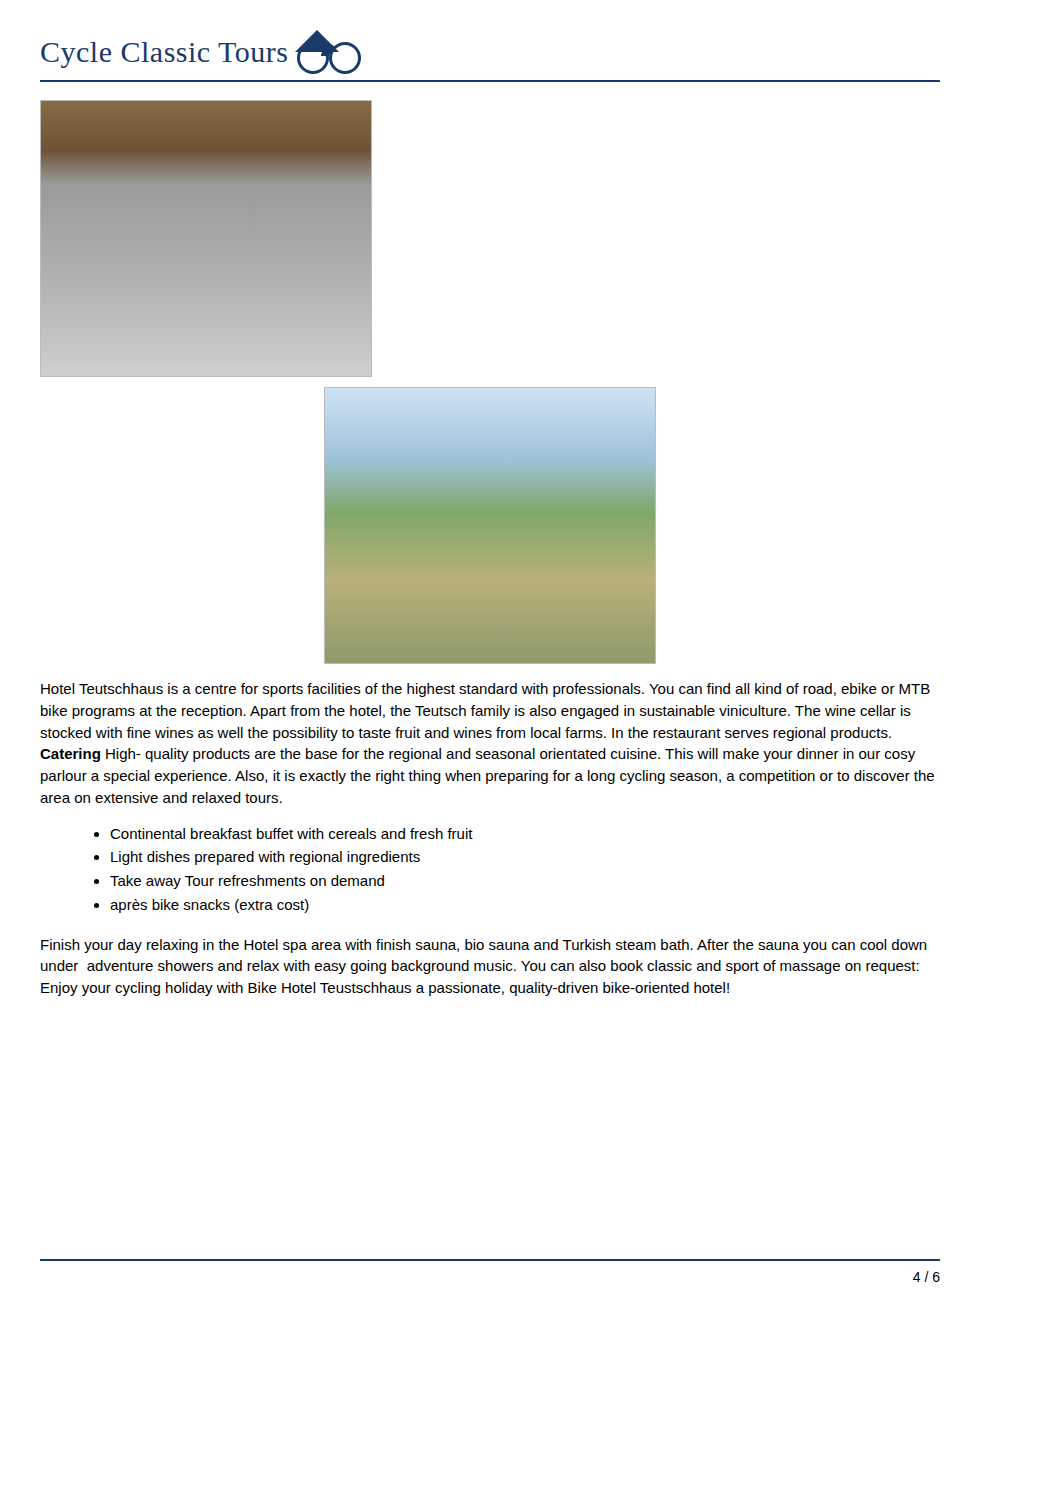Cycle Classic Tours
Hotel Teutschhaus is a centre for sports facilities of the highest standard with professionals. You can find all kind of road, ebike or MTB bike programs at the reception. Apart from the hotel, the Teutsch family is also engaged in sustainable viniculture. The wine cellar is stocked with fine wines as well the possibility to taste fruit and wines from local farms. In the restaurant serves regional products. Catering High- quality products are the base for the regional and seasonal orientated cuisine. This will make your dinner in our cosy parlour a special experience. Also, it is exactly the right thing when preparing for a long cycling season, a competition or to discover the area on extensive and relaxed tours.
Continental breakfast buffet with cereals and fresh fruit
Light dishes prepared with regional ingredients
Take away Tour refreshments on demand
après bike snacks (extra cost)
Finish your day relaxing in the Hotel spa area with finish sauna, bio sauna and Turkish steam bath. After the sauna you can cool down under adventure showers and relax with easy going background music. You can also book classic and sport of massage on request: Enjoy your cycling holiday with Bike Hotel Teustschhaus a passionate, quality-driven bike-oriented hotel!
4 / 6